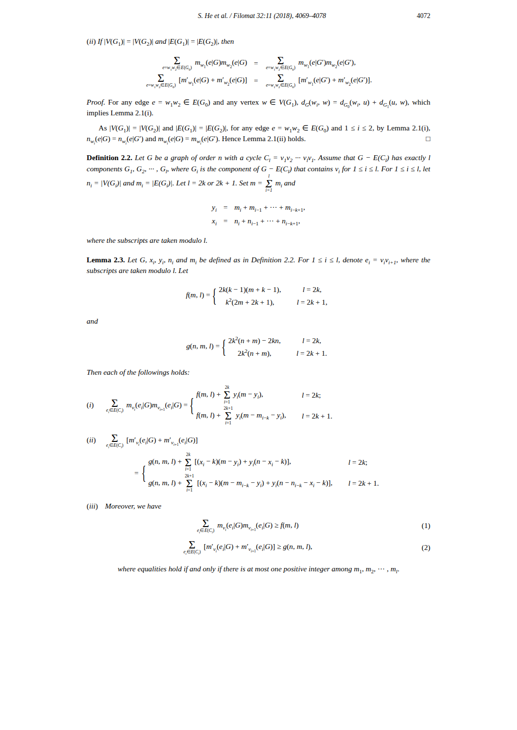S. He et al. / Filomat 32:11 (2018), 4069–4078 4072
(ii) If |V(G1)| = |V(G2)| and |E(G1)| = |E(G2)|, then
| Σ e = w 1 w 2 ∈ E ( G 0 ) m w 1 ( e / G ) m w 2 ( e / G ) | = | Σ e = w 1 w 2 ∈ E ( G 0 ) m w 1 ( e / G ′) m w 2 ( e / G ′), |
| Σ e = w 1 w 2 ∈ E ( G 0 ) [ m ′ w 1 ( e / G ) + m ′ w 2 ( e / G )] | = | Σ e = w 1 w 2 ∈ E ( G 0 ) [ m ′ w 1 ( e / G ′) + m ′ w 2 ( e / G ′)]. |
Proof. For any edge e = w1w2 ∈ E(G0) and any vertex w ∈ V(G1), dG(wi, w) = dG0(wi, u) + dG1(u, w), which implies Lemma 2.1(i).
As |V(G1)| = |V(G2)| and |E(G1)| = |E(G2)|, for any edge e = w1w2 ∈ E(G0) and 1 ≤ i ≤ 2, by Lemma 2.1(i), nwi(e|G) = nwi(e|G′) and mwi(e|G) = mwi(e|G′). Hence Lemma 2.1(ii) holds. □
Definition 2.2. Let G be a graph of order n with a cycle Cl = v1v2 ··· vl v1. Assume that G − E(Cl) has exactly l components G1, G2, ··· , Gl, where Gi is the component of G − E(Cl) that contains vi for 1 ≤ i ≤ l. For 1 ≤ i ≤ l, let ni = |V(Gi)| and mi = |E(Gi)|. Let l = 2k or 2k + 1. Set m = lΣi=1 mi and
| y i | = | m i + m i −1 + ··· + m i − k +1 , |
| x i | = | n i + n i −1 + ··· + n i − k +1 , |
where the subscripts are taken modulo l.
Lemma 2.3. Let G, xi, yi, ni and mi be defined as in Definition 2.2. For 1 ≤ i ≤ l, denote ei = vivi+1, where the subscripts are taken modulo l. Let
f(m, l) = {
| 2 k ( k − 1)( m + k − 1), | l = 2 k , |
| k 2 (2 m + 2 k + 1), | l = 2 k + 1, |
and
g(n, m, l) = {
| 2 k 2 ( n + m ) − 2 kn , | l = 2 k , |
| 2 k 2 ( n + m ), | l = 2 k + 1. |
Then each of the followings holds:
(i) Σei∈E(Cl) mvi(ei|G)mvi+1(ei|G) = {
| f ( m , l ) + 2 k Σ i =1 y i ( m − y i ), | l = 2 k ; |
| f ( m , l ) + 2 k +1 Σ i =1 y i ( m − m i − k − y i ), | l = 2 k + 1. |
(ii) Σei∈E(Cl) [m′vi(ei|G) + m′vi+1(ei|G)]
= {
| g ( n , m , l ) + 2 k Σ i =1 [( x i − k )( m − y i ) + y i ( n − x i − k )], | l = 2 k ; |
| g ( n , m , l ) + 2 k +1 Σ i =1 [( x i − k )( m − m i − k − y i ) + y i ( n − n i − k − x i − k )], | l = 2 k + 1. |
(iii) Moreover, we have
Σei∈E(Cl) mvi(ei|G)mvi+1(ei|G) ≥ f(m, l)
(1)
Σei∈E(Cl) [m′vi(ei|G) + m′vi+1(ei|G)] ≥ g(n, m, l),
(2)
where equalities hold if and only if there is at most one positive integer among m1, m2, ··· , ml.